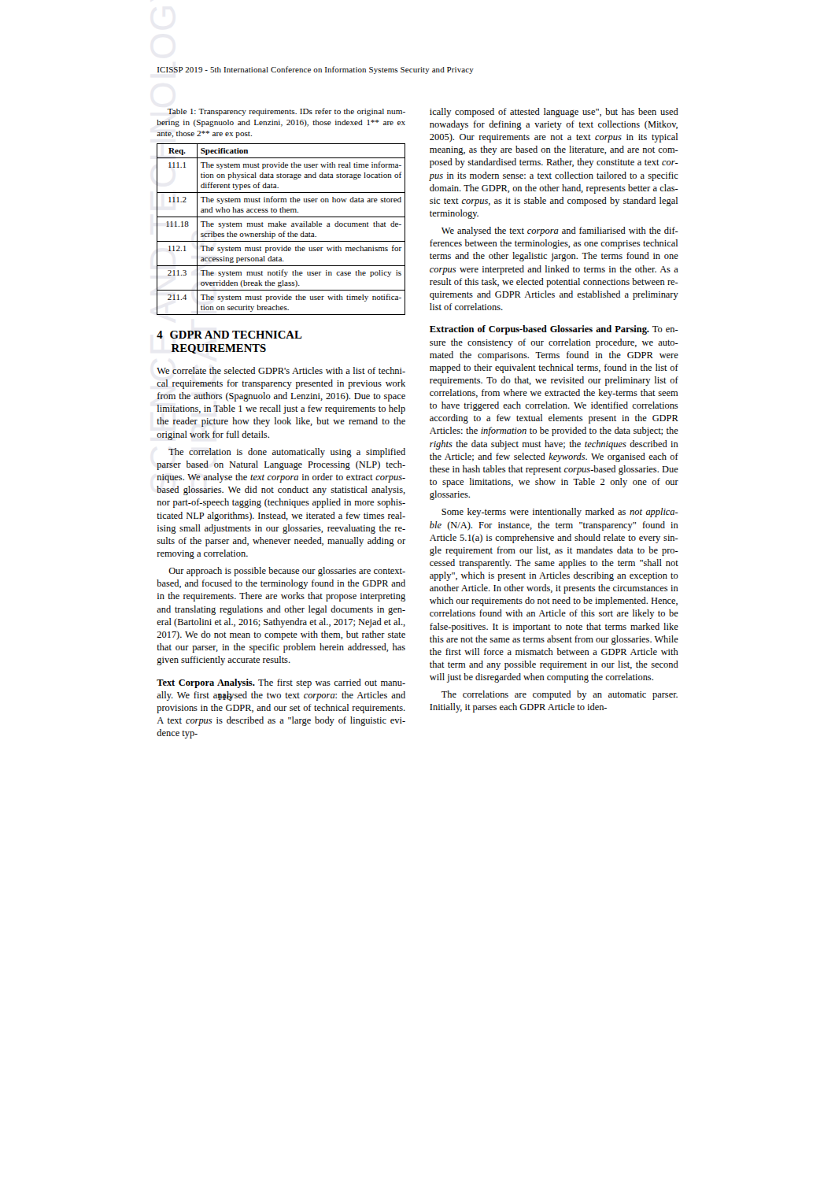SCIENCE AND TECHNOLOGY PUBLICATIONS
ICISSP 2019 - 5th International Conference on Information Systems Security and Privacy
Table 1: Transparency requirements. IDs refer to the original numbering in (Spagnuolo and Lenzini, 2016), those indexed 1** are ex ante, those 2** are ex post.
| Req. | Specification |
| --- | --- |
| 111.1 | The system must provide the user with real time information on physical data storage and data storage location of different types of data. |
| 111.2 | The system must inform the user on how data are stored and who has access to them. |
| 111.18 | The system must make available a document that describes the ownership of the data. |
| 112.1 | The system must provide the user with mechanisms for accessing personal data. |
| 211.3 | The system must notify the user in case the policy is overridden (break the glass). |
| 211.4 | The system must provide the user with timely notification on security breaches. |
4 GDPR AND TECHNICAL
REQUIREMENTS
We correlate the selected GDPR's Articles with a list of technical requirements for transparency presented in previous work from the authors (Spagnuolo and Lenzini, 2016). Due to space limitations, in Table 1 we recall just a few requirements to help the reader picture how they look like, but we remand to the original work for full details.
The correlation is done automatically using a simplified parser based on Natural Language Processing (NLP) techniques. We analyse the text corpora in order to extract corpus-based glossaries. We did not conduct any statistical analysis, nor part-of-speech tagging (techniques applied in more sophisticated NLP algorithms). Instead, we iterated a few times realising small adjustments in our glossaries, reevaluating the results of the parser and, whenever needed, manually adding or removing a correlation.
Our approach is possible because our glossaries are context-based, and focused to the terminology found in the GDPR and in the requirements. There are works that propose interpreting and translating regulations and other legal documents in general (Bartolini et al., 2016; Sathyendra et al., 2017; Nejad et al., 2017). We do not mean to compete with them, but rather state that our parser, in the specific problem herein addressed, has given sufficiently accurate results.
Text Corpora Analysis. The first step was carried out manually. We first analysed the two text corpora: the Articles and provisions in the GDPR, and our set of technical requirements. A text corpus is described as a "large body of linguistic evidence typ-
ically composed of attested language use", but has been used nowadays for defining a variety of text collections (Mitkov, 2005). Our requirements are not a text corpus in its typical meaning, as they are based on the literature, and are not composed by standardised terms. Rather, they constitute a text corpus in its modern sense: a text collection tailored to a specific domain. The GDPR, on the other hand, represents better a classic text corpus, as it is stable and composed by standard legal terminology.
We analysed the text corpora and familiarised with the differences between the terminologies, as one comprises technical terms and the other legalistic jargon. The terms found in one corpus were interpreted and linked to terms in the other. As a result of this task, we elected potential connections between requirements and GDPR Articles and established a preliminary list of correlations.
Extraction of Corpus-based Glossaries and Parsing. To ensure the consistency of our correlation procedure, we automated the comparisons. Terms found in the GDPR were mapped to their equivalent technical terms, found in the list of requirements. To do that, we revisited our preliminary list of correlations, from where we extracted the key-terms that seem to have triggered each correlation. We identified correlations according to a few textual elements present in the GDPR Articles: the information to be provided to the data subject; the rights the data subject must have; the techniques described in the Article; and few selected keywords. We organised each of these in hash tables that represent corpus-based glossaries. Due to space limitations, we show in Table 2 only one of our glossaries.
Some key-terms were intentionally marked as not applicable (N/A). For instance, the term "transparency" found in Article 5.1(a) is comprehensive and should relate to every single requirement from our list, as it mandates data to be processed transparently. The same applies to the term "shall not apply", which is present in Articles describing an exception to another Article. In other words, it presents the circumstances in which our requirements do not need to be implemented. Hence, correlations found with an Article of this sort are likely to be false-positives. It is important to note that terms marked like this are not the same as terms absent from our glossaries. While the first will force a mismatch between a GDPR Article with that term and any possible requirement in our list, the second will just be disregarded when computing the correlations.
The correlations are computed by an automatic parser. Initially, it parses each GDPR Article to iden-
116